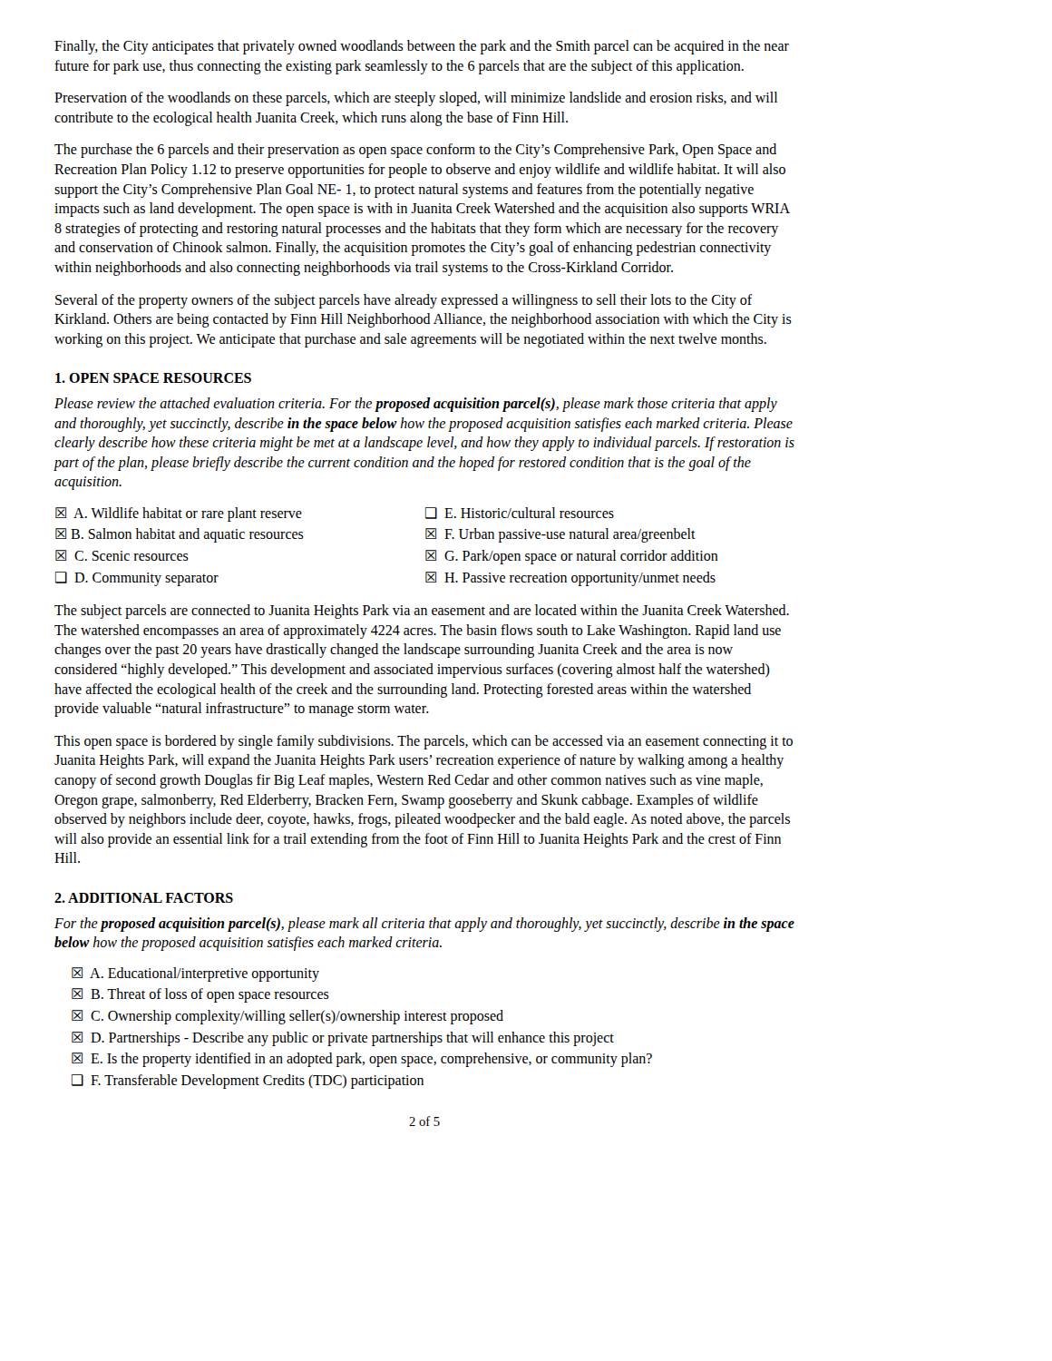Finally, the City anticipates that privately owned woodlands between the park and the Smith parcel can be acquired in the near future for park use, thus connecting the existing park seamlessly to the 6 parcels that are the subject of this application.
Preservation of the woodlands on these parcels, which are steeply sloped, will minimize landslide and erosion risks, and will contribute to the ecological health Juanita Creek, which runs along the base of Finn Hill.
The purchase the 6 parcels and their preservation as open space conform to the City’s Comprehensive Park, Open Space and Recreation Plan Policy 1.12 to preserve opportunities for people to observe and enjoy wildlife and wildlife habitat. It will also support the City’s Comprehensive Plan Goal NE- 1, to protect natural systems and features from the potentially negative impacts such as land development. The open space is with in Juanita Creek Watershed and the acquisition also supports WRIA 8 strategies of protecting and restoring natural processes and the habitats that they form which are necessary for the recovery and conservation of Chinook salmon. Finally, the acquisition promotes the City’s goal of enhancing pedestrian connectivity within neighborhoods and also connecting neighborhoods via trail systems to the Cross-Kirkland Corridor.
Several of the property owners of the subject parcels have already expressed a willingness to sell their lots to the City of Kirkland. Others are being contacted by Finn Hill Neighborhood Alliance, the neighborhood association with which the City is working on this project. We anticipate that purchase and sale agreements will be negotiated within the next twelve months.
1. OPEN SPACE RESOURCES
Please review the attached evaluation criteria. For the proposed acquisition parcel(s), please mark those criteria that apply and thoroughly, yet succinctly, describe in the space below how the proposed acquisition satisfies each marked criteria. Please clearly describe how these criteria might be met at a landscape level, and how they apply to individual parcels. If restoration is part of the plan, please briefly describe the current condition and the hoped for restored condition that is the goal of the acquisition.
| ☒ A. Wildlife habitat or rare plant reserve | ❑ E. Historic/cultural resources |
| ☒ B. Salmon habitat and aquatic resources | ☒ F. Urban passive-use natural area/greenbelt |
| ☒ C. Scenic resources | ☒ G. Park/open space or natural corridor addition |
| ❑ D. Community separator | ☒ H. Passive recreation opportunity/unmet needs |
The subject parcels are connected to Juanita Heights Park via an easement and are located within the Juanita Creek Watershed. The watershed encompasses an area of approximately 4224 acres. The basin flows south to Lake Washington. Rapid land use changes over the past 20 years have drastically changed the landscape surrounding Juanita Creek and the area is now considered “highly developed.” This development and associated impervious surfaces (covering almost half the watershed) have affected the ecological health of the creek and the surrounding land. Protecting forested areas within the watershed provide valuable “natural infrastructure” to manage storm water.
This open space is bordered by single family subdivisions. The parcels, which can be accessed via an easement connecting it to Juanita Heights Park, will expand the Juanita Heights Park users’ recreation experience of nature by walking among a healthy canopy of second growth Douglas fir Big Leaf maples, Western Red Cedar and other common natives such as vine maple, Oregon grape, salmonberry, Red Elderberry, Bracken Fern, Swamp gooseberry and Skunk cabbage. Examples of wildlife observed by neighbors include deer, coyote, hawks, frogs, pileated woodpecker and the bald eagle. As noted above, the parcels will also provide an essential link for a trail extending from the foot of Finn Hill to Juanita Heights Park and the crest of Finn Hill.
2. ADDITIONAL FACTORS
For the proposed acquisition parcel(s), please mark all criteria that apply and thoroughly, yet succinctly, describe in the space below how the proposed acquisition satisfies each marked criteria.
☒ A. Educational/interpretive opportunity
☒ B. Threat of loss of open space resources
☒ C. Ownership complexity/willing seller(s)/ownership interest proposed
☒ D. Partnerships - Describe any public or private partnerships that will enhance this project
☒ E. Is the property identified in an adopted park, open space, comprehensive, or community plan?
❑ F. Transferable Development Credits (TDC) participation
2 of 5